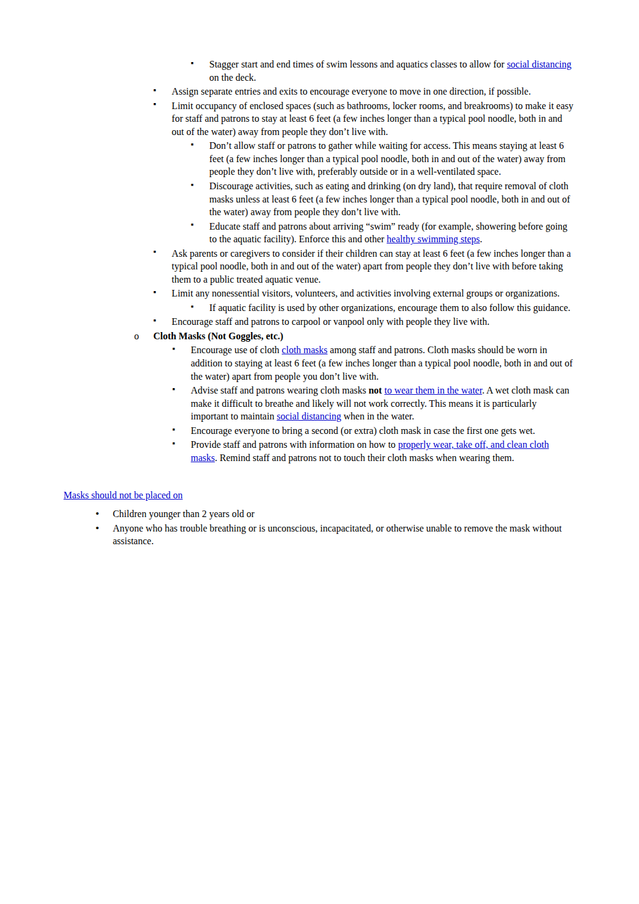Stagger start and end times of swim lessons and aquatics classes to allow for social distancing on the deck.
Assign separate entries and exits to encourage everyone to move in one direction, if possible.
Limit occupancy of enclosed spaces (such as bathrooms, locker rooms, and breakrooms) to make it easy for staff and patrons to stay at least 6 feet (a few inches longer than a typical pool noodle, both in and out of the water) away from people they don’t live with.
Don’t allow staff or patrons to gather while waiting for access. This means staying at least 6 feet (a few inches longer than a typical pool noodle, both in and out of the water) away from people they don’t live with, preferably outside or in a well-ventilated space.
Discourage activities, such as eating and drinking (on dry land), that require removal of cloth masks unless at least 6 feet (a few inches longer than a typical pool noodle, both in and out of the water) away from people they don’t live with.
Educate staff and patrons about arriving “swim” ready (for example, showering before going to the aquatic facility). Enforce this and other healthy swimming steps.
Ask parents or caregivers to consider if their children can stay at least 6 feet (a few inches longer than a typical pool noodle, both in and out of the water) apart from people they don’t live with before taking them to a public treated aquatic venue.
Limit any nonessential visitors, volunteers, and activities involving external groups or organizations.
If aquatic facility is used by other organizations, encourage them to also follow this guidance.
Encourage staff and patrons to carpool or vanpool only with people they live with.
Cloth Masks (Not Goggles, etc.)
Encourage use of cloth cloth masks among staff and patrons. Cloth masks should be worn in addition to staying at least 6 feet (a few inches longer than a typical pool noodle, both in and out of the water) apart from people you don’t live with.
Advise staff and patrons wearing cloth masks not to wear them in the water. A wet cloth mask can make it difficult to breathe and likely will not work correctly. This means it is particularly important to maintain social distancing when in the water.
Encourage everyone to bring a second (or extra) cloth mask in case the first one gets wet.
Provide staff and patrons with information on how to properly wear, take off, and clean cloth masks. Remind staff and patrons not to touch their cloth masks when wearing them.
Masks should not be placed on
Children younger than 2 years old or
Anyone who has trouble breathing or is unconscious, incapacitated, or otherwise unable to remove the mask without assistance.